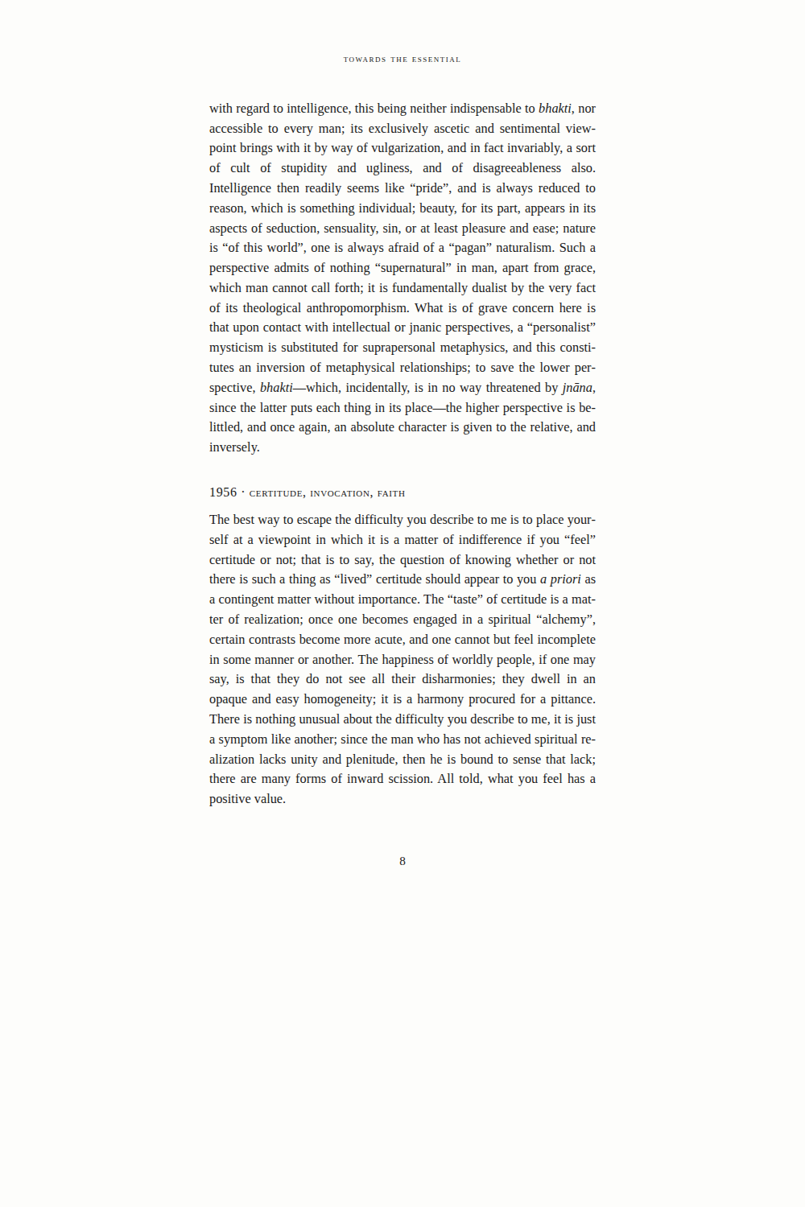towards the essential
with regard to intelligence, this being neither indispensable to bhakti, nor accessible to every man; its exclusively ascetic and sentimental viewpoint brings with it by way of vulgarization, and in fact invariably, a sort of cult of stupidity and ugliness, and of disagreeableness also. Intelligence then readily seems like “pride”, and is always reduced to reason, which is something individual; beauty, for its part, appears in its aspects of seduction, sensuality, sin, or at least pleasure and ease; nature is “of this world”, one is always afraid of a “pagan” naturalism. Such a perspective admits of nothing “supernatural” in man, apart from grace, which man cannot call forth; it is fundamentally dualist by the very fact of its theological anthropomorphism. What is of grave concern here is that upon contact with intellectual or jnanic perspectives, a “personalist” mysticism is substituted for suprapersonal metaphysics, and this constitutes an inversion of metaphysical relationships; to save the lower perspective, bhakti—which, incidentally, is in no way threatened by jnāna, since the latter puts each thing in its place—the higher perspective is belittled, and once again, an absolute character is given to the relative, and inversely.
1956 · certitude, invocation, faith
The best way to escape the difficulty you describe to me is to place yourself at a viewpoint in which it is a matter of indifference if you “feel” certitude or not; that is to say, the question of knowing whether or not there is such a thing as “lived” certitude should appear to you a priori as a contingent matter without importance. The “taste” of certitude is a matter of realization; once one becomes engaged in a spiritual “alchemy”, certain contrasts become more acute, and one cannot but feel incomplete in some manner or another. The happiness of worldly people, if one may say, is that they do not see all their disharmonies; they dwell in an opaque and easy homogeneity; it is a harmony procured for a pittance. There is nothing unusual about the difficulty you describe to me, it is just a symptom like another; since the man who has not achieved spiritual realization lacks unity and plenitude, then he is bound to sense that lack; there are many forms of inward scission. All told, what you feel has a positive value.
8